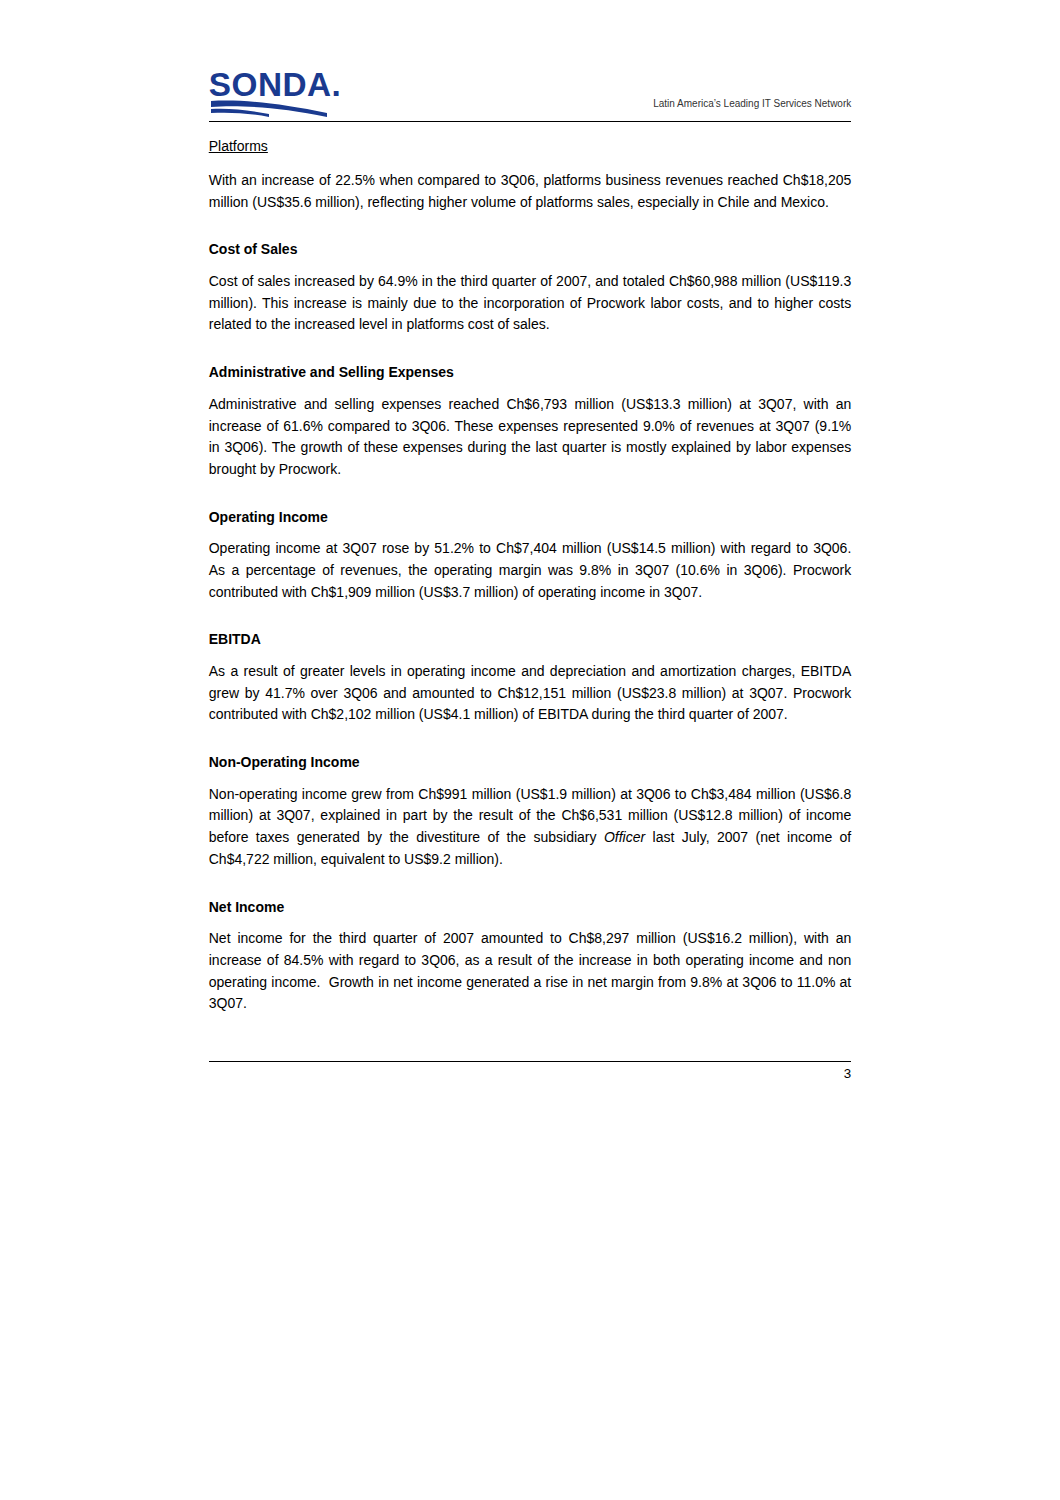SONDA.
Latin America’s Leading IT Services Network
Platforms
With an increase of 22.5% when compared to 3Q06, platforms business revenues reached Ch$18,205 million (US$35.6 million), reflecting higher volume of platforms sales, especially in Chile and Mexico.
Cost of Sales
Cost of sales increased by 64.9% in the third quarter of 2007, and totaled Ch$60,988 million (US$119.3 million). This increase is mainly due to the incorporation of Procwork labor costs, and to higher costs related to the increased level in platforms cost of sales.
Administrative and Selling Expenses
Administrative and selling expenses reached Ch$6,793 million (US$13.3 million) at 3Q07, with an increase of 61.6% compared to 3Q06. These expenses represented 9.0% of revenues at 3Q07 (9.1% in 3Q06). The growth of these expenses during the last quarter is mostly explained by labor expenses brought by Procwork.
Operating Income
Operating income at 3Q07 rose by 51.2% to Ch$7,404 million (US$14.5 million) with regard to 3Q06. As a percentage of revenues, the operating margin was 9.8% in 3Q07 (10.6% in 3Q06). Procwork contributed with Ch$1,909 million (US$3.7 million) of operating income in 3Q07.
EBITDA
As a result of greater levels in operating income and depreciation and amortization charges, EBITDA grew by 41.7% over 3Q06 and amounted to Ch$12,151 million (US$23.8 million) at 3Q07. Procwork contributed with Ch$2,102 million (US$4.1 million) of EBITDA during the third quarter of 2007.
Non-Operating Income
Non-operating income grew from Ch$991 million (US$1.9 million) at 3Q06 to Ch$3,484 million (US$6.8 million) at 3Q07, explained in part by the result of the Ch$6,531 million (US$12.8 million) of income before taxes generated by the divestiture of the subsidiary Officer last July, 2007 (net income of Ch$4,722 million, equivalent to US$9.2 million).
Net Income
Net income for the third quarter of 2007 amounted to Ch$8,297 million (US$16.2 million), with an increase of 84.5% with regard to 3Q06, as a result of the increase in both operating income and non operating income. Growth in net income generated a rise in net margin from 9.8% at 3Q06 to 11.0% at 3Q07.
3